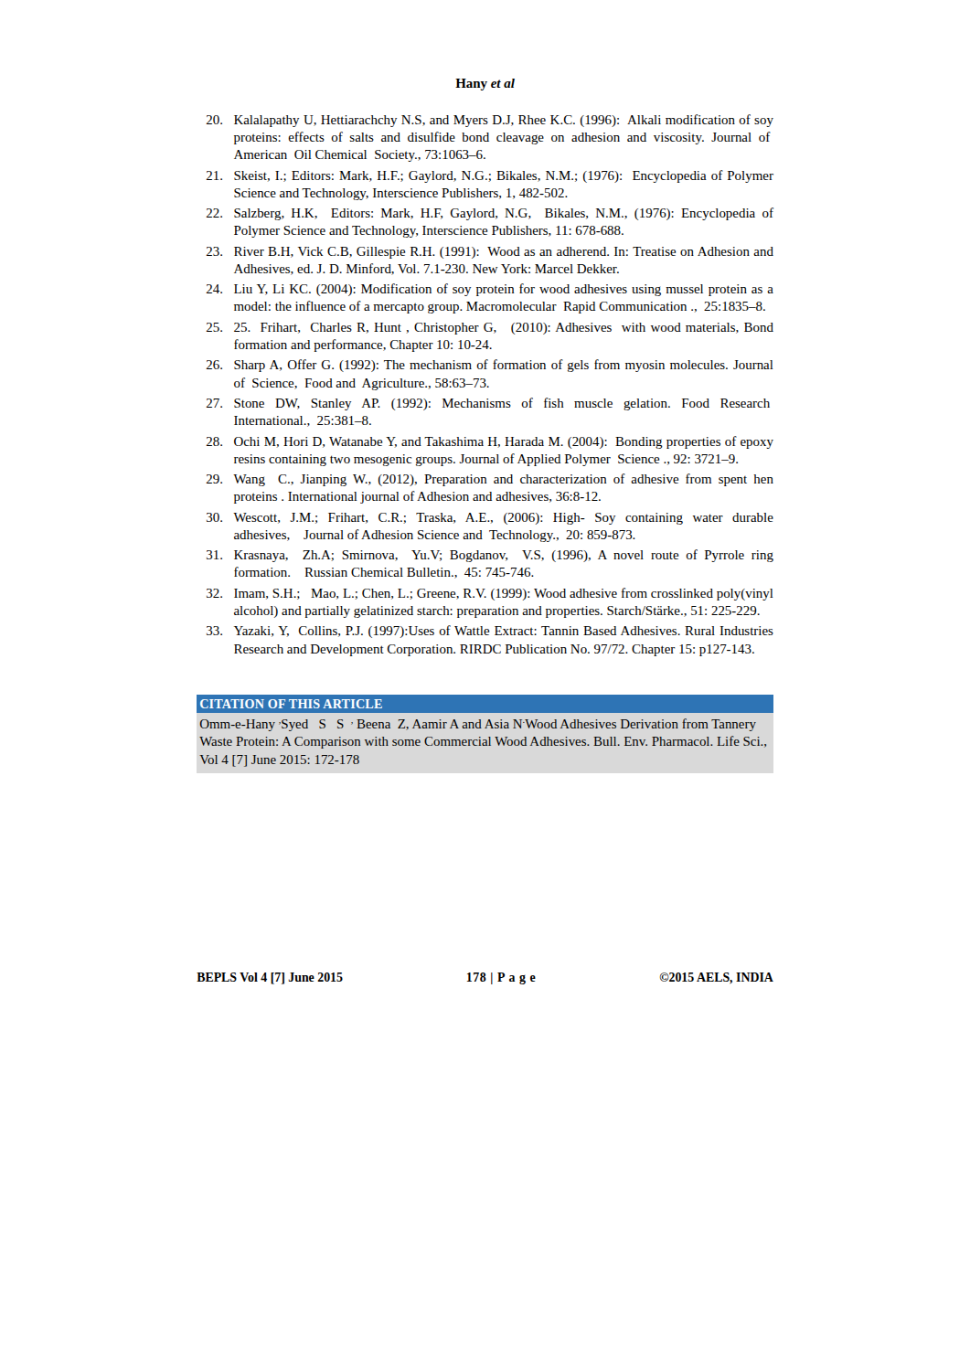Hany et al
20. Kalalapathy U, Hettiarachchy N.S, and Myers D.J, Rhee K.C. (1996): Alkali modification of soy proteins: effects of salts and disulfide bond cleavage on adhesion and viscosity. Journal of American Oil Chemical Society., 73:1063–6.
21. Skeist, I.; Editors: Mark, H.F.; Gaylord, N.G.; Bikales, N.M.; (1976): Encyclopedia of Polymer Science and Technology, Interscience Publishers, 1, 482-502.
22. Salzberg, H.K, Editors: Mark, H.F, Gaylord, N.G, Bikales, N.M., (1976): Encyclopedia of Polymer Science and Technology, Interscience Publishers, 11: 678-688.
23. River B.H, Vick C.B, Gillespie R.H. (1991): Wood as an adherend. In: Treatise on Adhesion and Adhesives, ed. J. D. Minford, Vol. 7.1-230. New York: Marcel Dekker.
24. Liu Y, Li KC. (2004): Modification of soy protein for wood adhesives using mussel protein as a model: the influence of a mercapto group. Macromolecular Rapid Communication ., 25:1835–8.
25. 25. Frihart, Charles R, Hunt , Christopher G, (2010): Adhesives with wood materials, Bond formation and performance, Chapter 10: 10-24.
26. Sharp A, Offer G. (1992): The mechanism of formation of gels from myosin molecules. Journal of Science, Food and Agriculture., 58:63–73.
27. Stone DW, Stanley AP. (1992): Mechanisms of fish muscle gelation. Food Research International., 25:381–8.
28. Ochi M, Hori D, Watanabe Y, and Takashima H, Harada M. (2004): Bonding properties of epoxy resins containing two mesogenic groups. Journal of Applied Polymer Science ., 92: 3721–9.
29. Wang C., Jianping W., (2012), Preparation and characterization of adhesive from spent hen proteins . International journal of Adhesion and adhesives, 36:8-12.
30. Wescott, J.M.; Frihart, C.R.; Traska, A.E., (2006): High- Soy containing water durable adhesives, Journal of Adhesion Science and Technology., 20: 859-873.
31. Krasnaya, Zh.A; Smirnova, Yu.V; Bogdanov, V.S, (1996), A novel route of Pyrrole ring formation. Russian Chemical Bulletin., 45: 745-746.
32. Imam, S.H.; Mao, L.; Chen, L.; Greene, R.V. (1999): Wood adhesive from crosslinked poly(vinyl alcohol) and partially gelatinized starch: preparation and properties. Starch/Stärke., 51: 225-229.
33. Yazaki, Y, Collins, P.J. (1997):Uses of Wattle Extract: Tannin Based Adhesives. Rural Industries Research and Development Corporation. RIRDC Publication No. 97/72. Chapter 15: p127-143.
CITATION OF THIS ARTICLE
Omm-e-Hany ,Syed S S , Beena Z, Aamir A and Asia N.Wood Adhesives Derivation from Tannery Waste Protein: A Comparison with some Commercial Wood Adhesives. Bull. Env. Pharmacol. Life Sci., Vol 4 [7] June 2015: 172-178
BEPLS Vol 4 [7] June 2015 178 | P a g e ©2015 AELS, INDIA